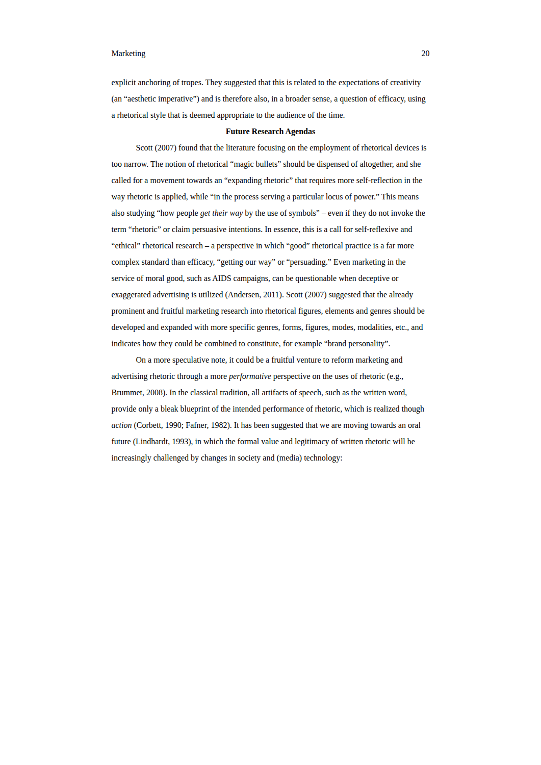Marketing 20
explicit anchoring of tropes. They suggested that this is related to the expectations of creativity (an “aesthetic imperative”) and is therefore also, in a broader sense, a question of efficacy, using a rhetorical style that is deemed appropriate to the audience of the time.
Future Research Agendas
Scott (2007) found that the literature focusing on the employment of rhetorical devices is too narrow. The notion of rhetorical “magic bullets” should be dispensed of altogether, and she called for a movement towards an “expanding rhetoric” that requires more self-reflection in the way rhetoric is applied, while “in the process serving a particular locus of power.” This means also studying “how people get their way by the use of symbols” – even if they do not invoke the term “rhetoric” or claim persuasive intentions. In essence, this is a call for self-reflexive and “ethical” rhetorical research – a perspective in which “good” rhetorical practice is a far more complex standard than efficacy, “getting our way” or “persuading.” Even marketing in the service of moral good, such as AIDS campaigns, can be questionable when deceptive or exaggerated advertising is utilized (Andersen, 2011). Scott (2007) suggested that the already prominent and fruitful marketing research into rhetorical figures, elements and genres should be developed and expanded with more specific genres, forms, figures, modes, modalities, etc., and indicates how they could be combined to constitute, for example “brand personality”.
On a more speculative note, it could be a fruitful venture to reform marketing and advertising rhetoric through a more performative perspective on the uses of rhetoric (e.g., Brummet, 2008). In the classical tradition, all artifacts of speech, such as the written word, provide only a bleak blueprint of the intended performance of rhetoric, which is realized though action (Corbett, 1990; Fafner, 1982). It has been suggested that we are moving towards an oral future (Lindhardt, 1993), in which the formal value and legitimacy of written rhetoric will be increasingly challenged by changes in society and (media) technology: